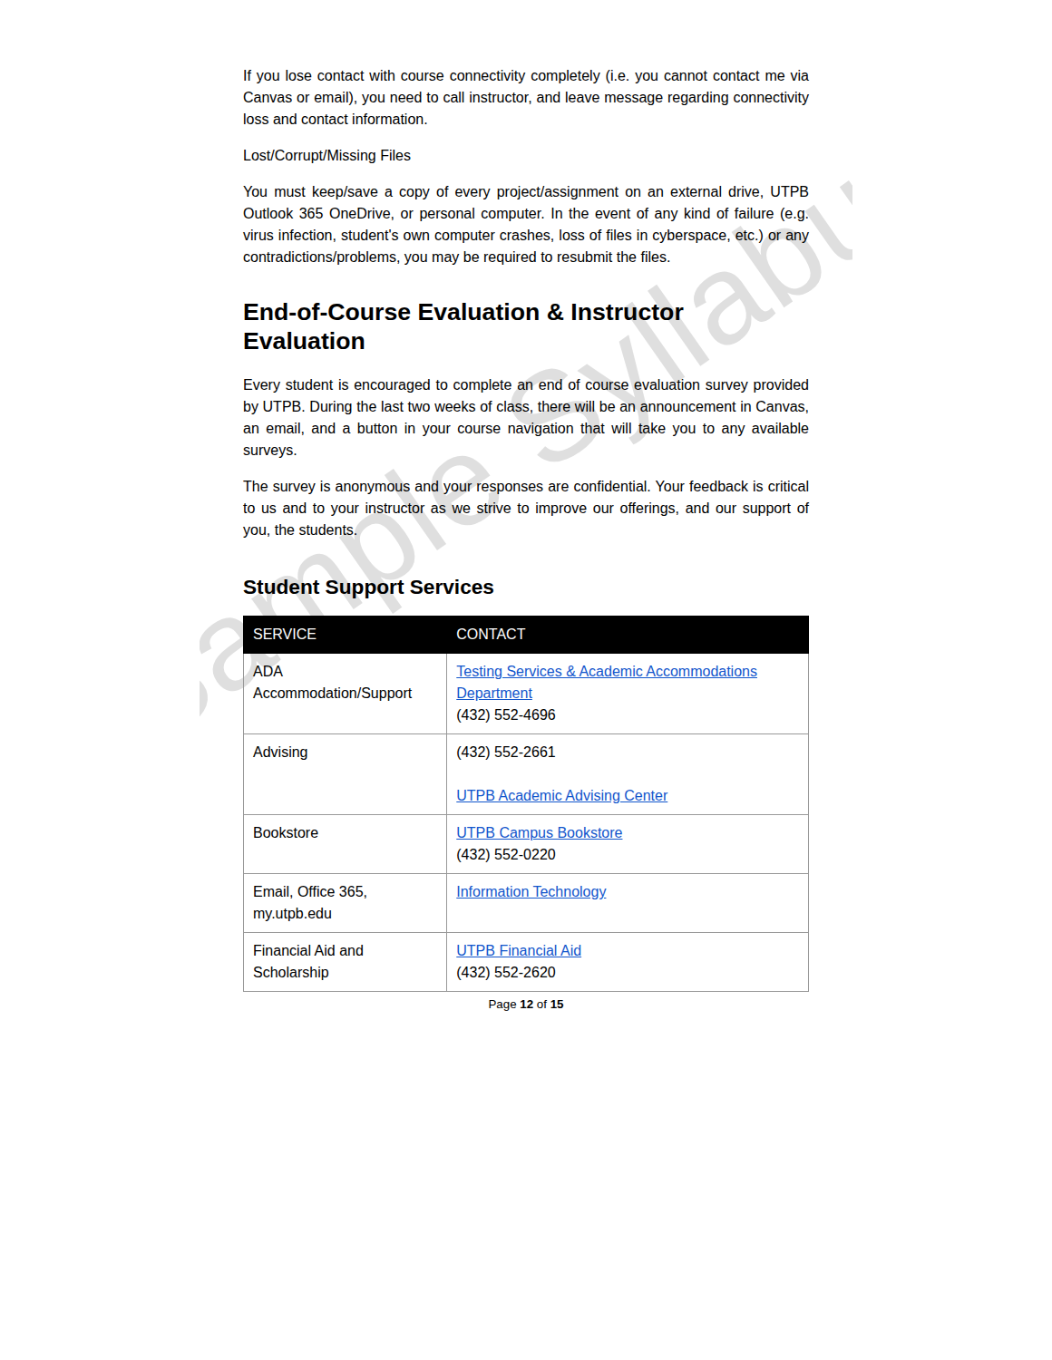Sample Syllabus
If you lose contact with course connectivity completely (i.e. you cannot contact me via Canvas or email), you need to call instructor, and leave message regarding connectivity loss and contact information.
Lost/Corrupt/Missing Files
You must keep/save a copy of every project/assignment on an external drive, UTPB Outlook 365 OneDrive, or personal computer. In the event of any kind of failure (e.g. virus infection, student's own computer crashes, loss of files in cyberspace, etc.) or any contradictions/problems, you may be required to resubmit the files.
End-of-Course Evaluation & Instructor Evaluation
Every student is encouraged to complete an end of course evaluation survey provided by UTPB. During the last two weeks of class, there will be an announcement in Canvas, an email, and a button in your course navigation that will take you to any available surveys.
The survey is anonymous and your responses are confidential. Your feedback is critical to us and to your instructor as we strive to improve our offerings, and our support of you, the students.
Student Support Services
| SERVICE | CONTACT |
| --- | --- |
| ADA Accommodation/Support | Testing Services & Academic Accommodations Department (432) 552-4696 |
| Advising | (432) 552-2661 UTPB Academic Advising Center |
| Bookstore | UTPB Campus Bookstore (432) 552-0220 |
| Email, Office 365, my.utpb.edu | Information Technology |
| Financial Aid and Scholarship | UTPB Financial Aid (432) 552-2620 |
Page 12 of 15